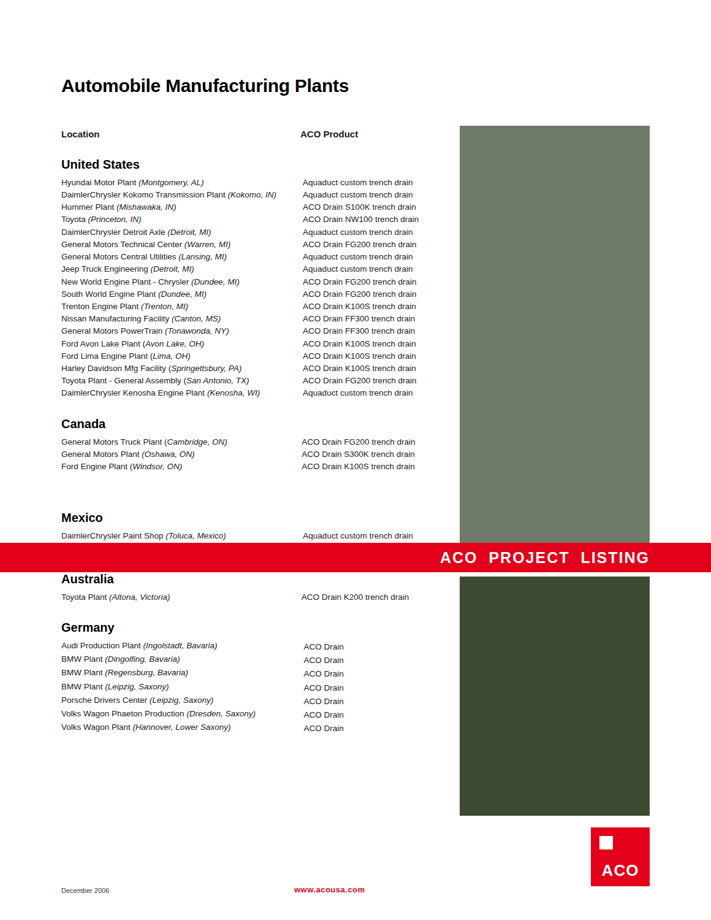Automobile Manufacturing Plants
Location ACO Product
United States
| Hyundai Motor Plant (Montgomery, AL) | Aquaduct custom trench drain |
| DaimlerChrysler Kokomo Transmission Plant (Kokomo, IN) | Aquaduct custom trench drain |
| Hummer Plant (Mishawaka, IN) | ACO Drain S100K trench drain |
| Toyota (Princeton, IN) | ACO Drain NW100 trench drain |
| DaimlerChrysler Detroit Axle (Detroit, MI) | Aquaduct custom trench drain |
| General Motors Technical Center (Warren, MI) | ACO Drain FG200 trench drain |
| General Motors Central Utilities (Lansing, MI) | Aquaduct custom trench drain |
| Jeep Truck Engineering (Detroit, MI) | Aquaduct custom trench drain |
| New World Engine Plant - Chrysler (Dundee, MI) | ACO Drain FG200 trench drain |
| South World Engine Plant (Dundee, MI) | ACO Drain FG200 trench drain |
| Trenton Engine Plant (Trenton, MI) | ACO Drain K100S trench drain |
| Nissan Manufacturing Facility (Canton, MS) | ACO Drain FF300 trench drain |
| General Motors PowerTrain (Tonawonda, NY) | ACO Drain FF300 trench drain |
| Ford Avon Lake Plant ( Avon Lake, OH) | ACO Drain K100S trench drain |
| Ford Lima Engine Plant ( Lima, OH) | ACO Drain K100S trench drain |
| Harley Davidson Mfg Facility ( Springettsbury, PA) | ACO Drain K100S trench drain |
| Toyota Plant - General Assembly ( San Antonio, TX) | ACO Drain FG200 trench drain |
| DaimlerChrysler Kenosha Engine Plant (Kenosha, WI) | Aquaduct custom trench drain |
Canada
| General Motors Truck Plant ( Cambridge, ON) | ACO Drain FG200 trench drain |
| General Motors Plant (Oshawa, ON) | ACO Drain S300K trench drain |
| Ford Engine Plant ( Windsor, ON) | ACO Drain K100S trench drain |
ACO PROJECT LISTING
Mexico
| DaimlerChrysler Paint Shop (Toluca, Mexico) | Aquaduct custom trench drain |
| DaimlerChrysler PT Cruiser Engine Plant (Toluca, Mexico) | Aquaduct custom trench drain |
Australia
| Toyota Plant (Altona, Victoria) | ACO Drain K200 trench drain |
Germany
| Audi Production Plant (Ingolstadt, Bavaria) | ACO Drain |
| BMW Plant (Dingolfing, Bavaria) | ACO Drain |
| BMW Plant (Regensburg, Bavaria) | ACO Drain |
| BMW Plant (Leipzig, Saxony) | ACO Drain |
| Porsche Drivers Center (Leipzig, Saxony) | ACO Drain |
| Volks Wagon Phaeton Production (Dresden, Saxony) | ACO Drain |
| Volks Wagon Plant (Hannover, Lower Saxony) | ACO Drain |
December 2006 www.acousa.com
ACO